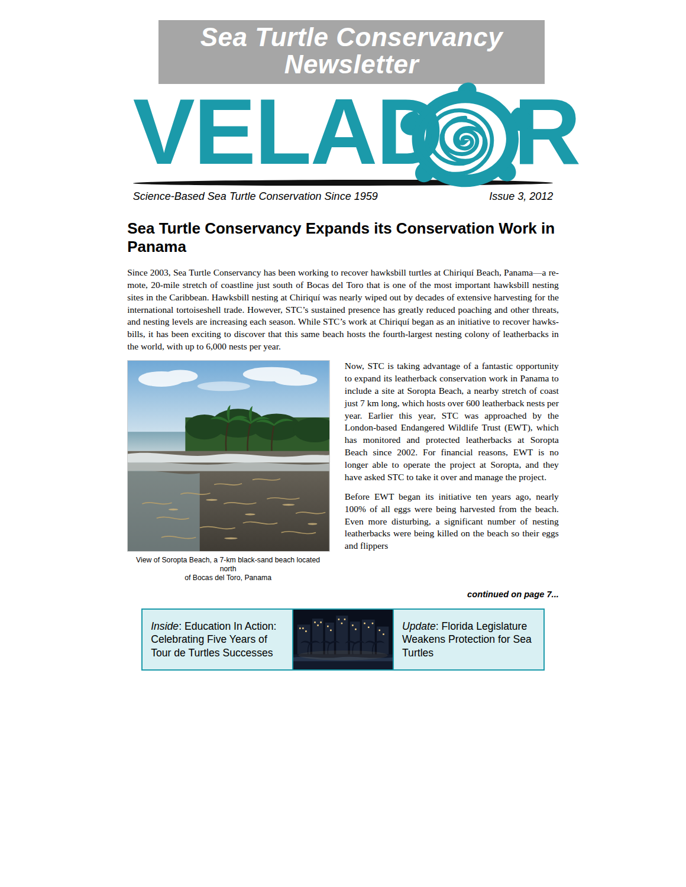Sea Turtle Conservancy Newsletter
VELADOR
Science-Based Sea Turtle Conservation Since 1959
Issue 3, 2012
Sea Turtle Conservancy Expands its Conservation Work in Panama
Since 2003, Sea Turtle Conservancy has been working to recover hawksbill turtles at Chiriquí Beach, Panama—a remote, 20-mile stretch of coastline just south of Bocas del Toro that is one of the most important hawksbill nesting sites in the Caribbean. Hawksbill nesting at Chiriquí was nearly wiped out by decades of extensive harvesting for the international tortoiseshell trade. However, STC’s sustained presence has greatly reduced poaching and other threats, and nesting levels are increasing each season. While STC’s work at Chiriquí began as an initiative to recover hawksbills, it has been exciting to discover that this same beach hosts the fourth-largest nesting colony of leatherbacks in the world, with up to 6,000 nests per year.
View of Soropta Beach, a 7-km black-sand beach located north
of Bocas del Toro, Panama
Now, STC is taking advantage of a fantastic opportunity to expand its leatherback conservation work in Panama to include a site at Soropta Beach, a nearby stretch of coast just 7 km long, which hosts over 600 leatherback nests per year. Earlier this year, STC was approached by the London-based Endangered Wildlife Trust (EWT), which has monitored and protected leatherbacks at Soropta Beach since 2002. For financial reasons, EWT is no longer able to operate the project at Soropta, and they have asked STC to take it over and manage the project.
Before EWT began its initiative ten years ago, nearly 100% of all eggs were being harvested from the beach. Even more disturbing, a significant number of nesting leatherbacks were being killed on the beach so their eggs and flippers
continued on page 7...
Inside: Education In Action: Celebrating Five Years of Tour de Turtles Successes
Update: Florida Legislature Weakens Protection for Sea Turtles